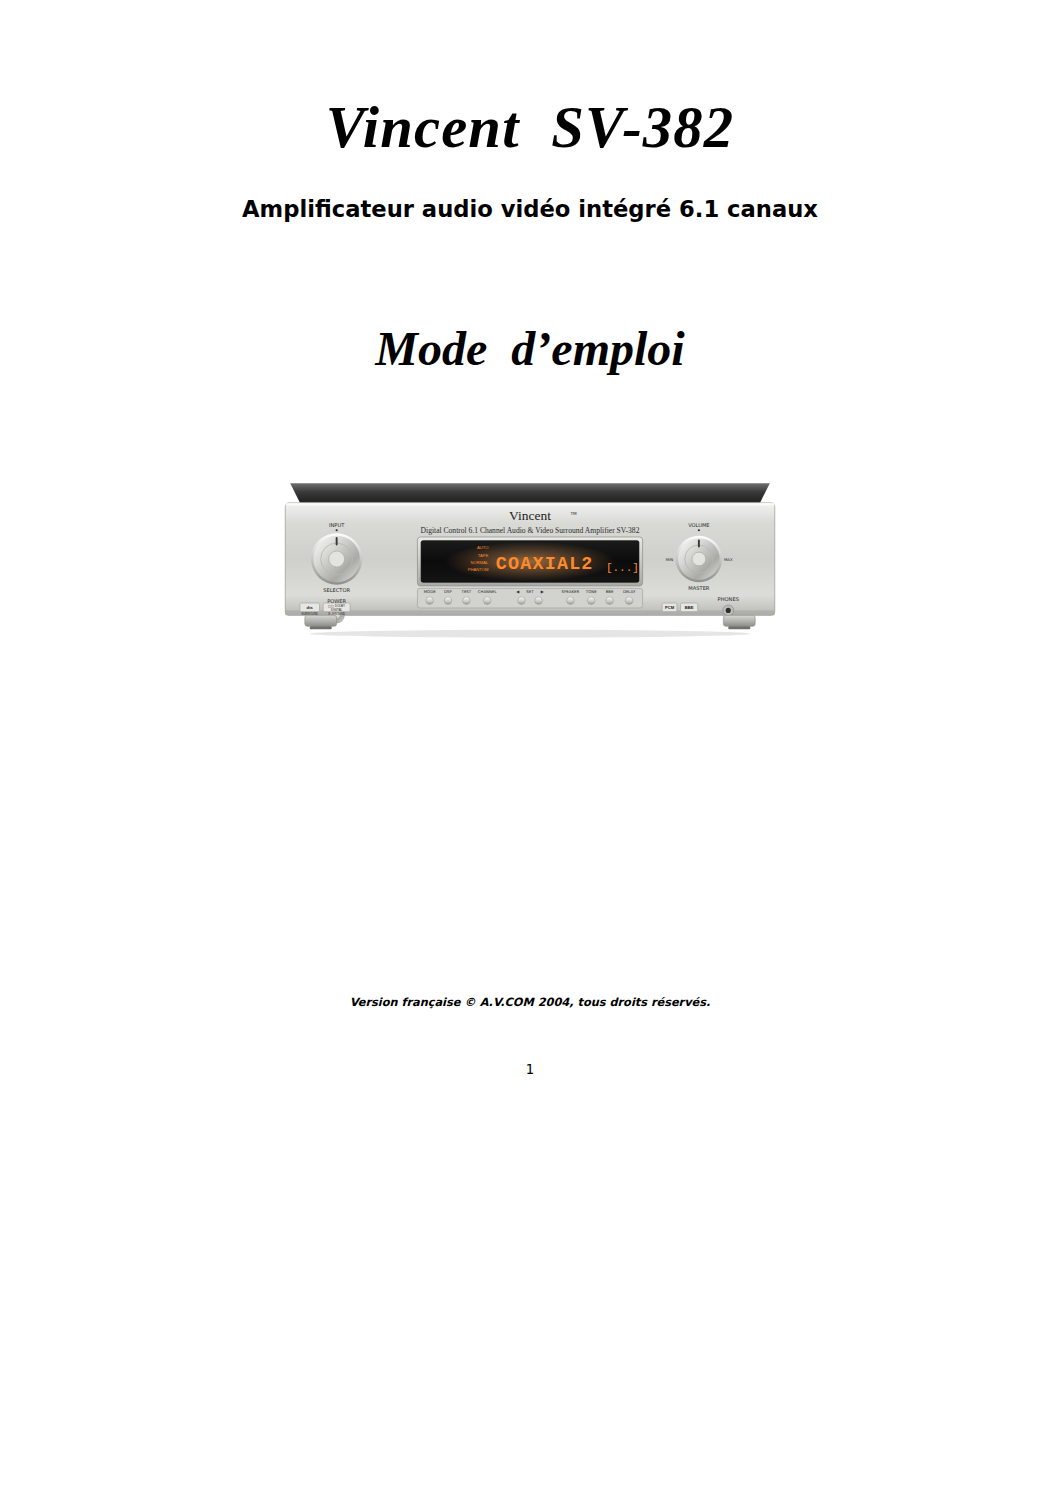Vincent SV-382
Amplificateur audio vidéo intégré 6.1 canaux
Mode d’emploi
Amplificateur Vincent SV-382, vue de face Façade argentée avec gros bouton de sélection d'entrée à gauche, afficheur central indiquant COAXIAL2, rangée de touches de fonction, bouton de volume à droite, prise casque et logos Dolby Digital, dts et BBE. Vincent TM Digital Control 6.1 Channel Audio & Video Surround Amplifier SV-382 INPUT SELECTOR POWER AUTO TAPE NORMAL PHANTOM COAXIAL2 [...] MODE DSP TEST CHANNEL ◀ SET ▶ SPEAKER TONE BBE DELAY VOLUME MIN MAX MASTER PHONES dts SURROUND ▢▢ DOLBY DIGITAL SURROUND PCM BBE
Version française © A.V.COM 2004, tous droits réservés.
1